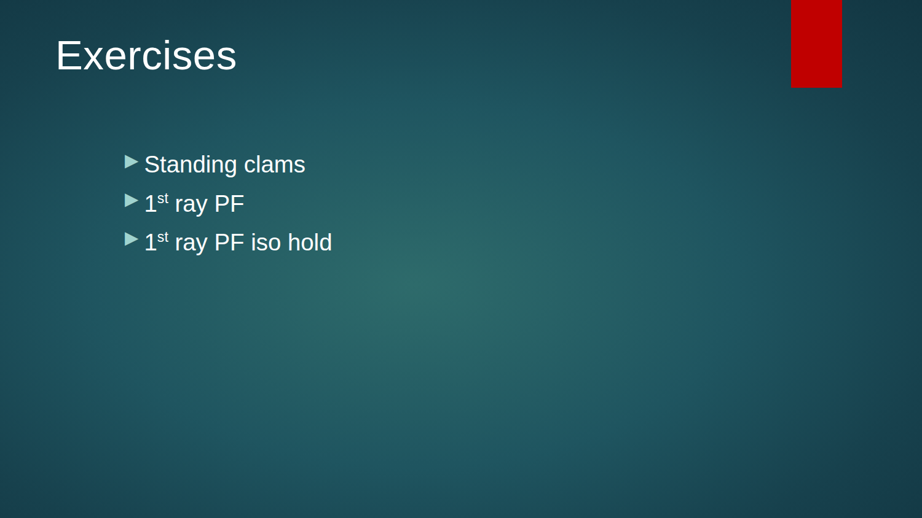Exercises
Standing clams
1st ray PF
1st ray PF iso hold